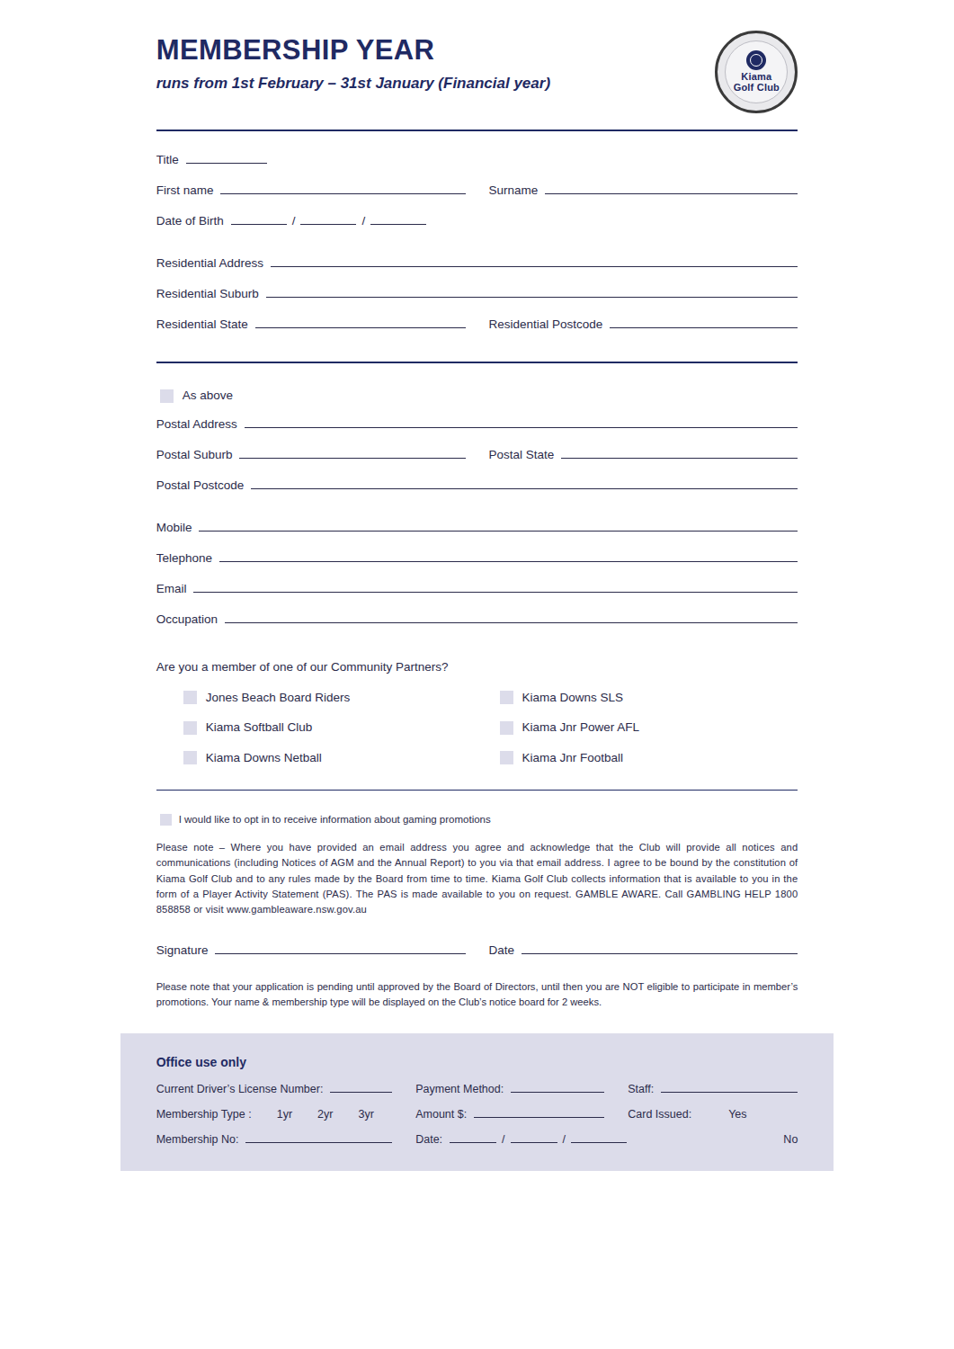Membership Year
runs from 1st February – 31st January (Financial year)
Kiama Golf Club
Title
First name
Surname
Date of Birth / /
Residential Address
Residential Suburb
Residential State
Residential Postcode
As above
Postal Address
Postal Suburb
Postal State
Postal Postcode
Mobile
Telephone
Email
Occupation
Are you a member of one of our Community Partners?
Jones Beach Board Riders
Kiama Downs SLS
Kiama Softball Club
Kiama Jnr Power AFL
Kiama Downs Netball
Kiama Jnr Football
I would like to opt in to receive information about gaming promotions
Please note – Where you have provided an email address you agree and acknowledge that the Club will provide all notices and communications (including Notices of AGM and the Annual Report) to you via that email address. I agree to be bound by the constitution of Kiama Golf Club and to any rules made by the Board from time to time. Kiama Golf Club collects information that is available to you in the form of a Player Activity Statement (PAS). The PAS is made available to you on request. GAMBLE AWARE. Call GAMBLING HELP 1800 858858 or visit www.gambleaware.nsw.gov.au
Signature
Date
Please note that your application is pending until approved by the Board of Directors, until then you are NOT eligible to participate in member’s promotions. Your name & membership type will be displayed on the Club’s notice board for 2 weeks.
Office use only
Current Driver’s License Number:
Payment Method:
Staff:
Membership Type : 1yr 2yr 3yr
Amount $:
Card Issued: Yes
Membership No:
Date: / /
No